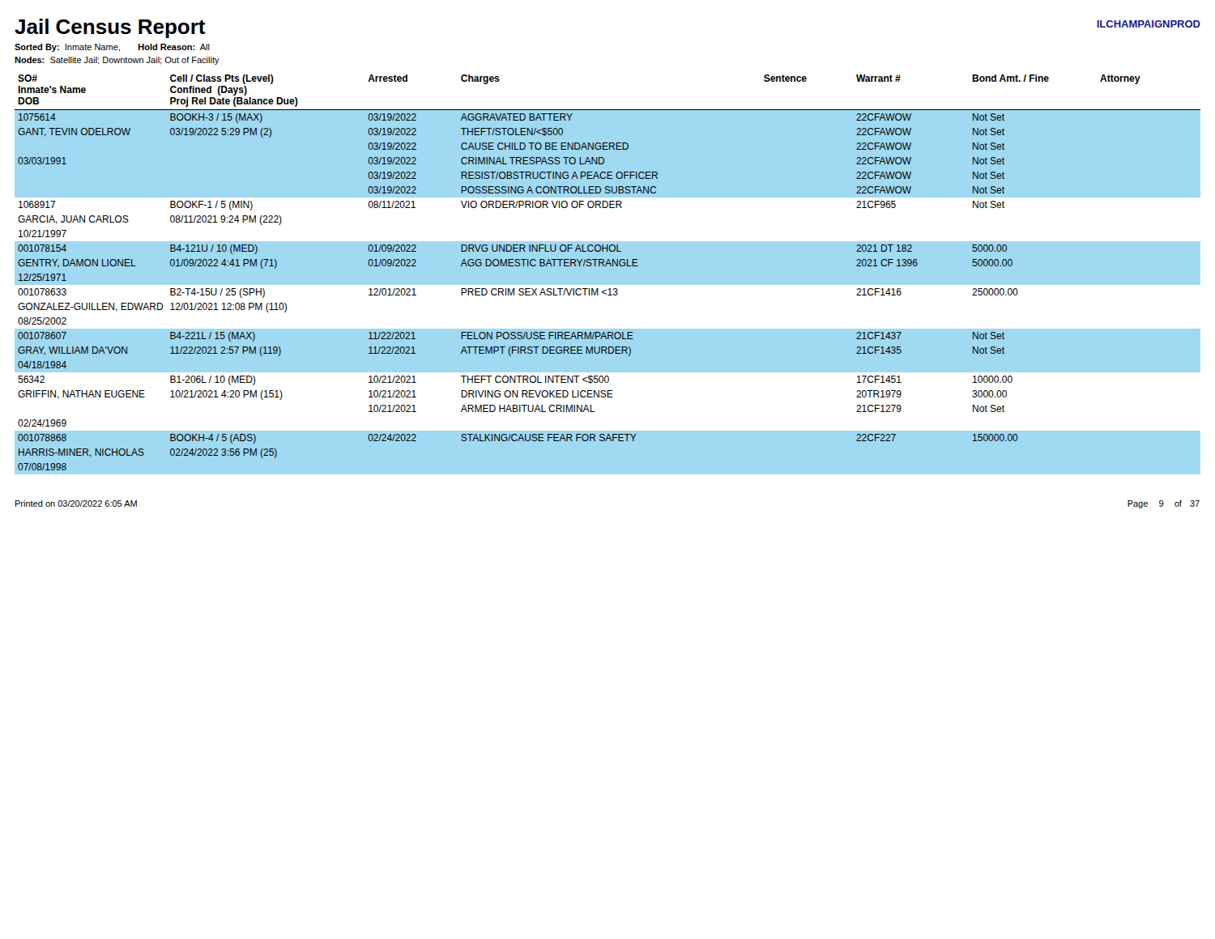ILCHAMPAIGNPROD
Jail Census Report
Sorted By: Inmate Name, Hold Reason: All
Nodes: Satellite Jail; Downtown Jail; Out of Facility
| SO# | Cell / Class Pts (Level) | Arrested | Charges | Sentence | Warrant # | Bond Amt. / Fine | Attorney |
| --- | --- | --- | --- | --- | --- | --- | --- |
| Inmate's Name | Confined (Days) | | | | | | |
| DOB | Proj Rel Date (Balance Due) | | | | | | |
| 1075614 | BOOKH-3 / 15 (MAX) | 03/19/2022 | AGGRAVATED BATTERY | | 22CFAWOW | Not Set | |
| GANT, TEVIN ODELROW | 03/19/2022 5:29 PM (2) | 03/19/2022 | THEFT/STOLEN/<$500 | | 22CFAWOW | Not Set | |
| | | 03/19/2022 | CAUSE CHILD TO BE ENDANGERED | | 22CFAWOW | Not Set | |
| 03/03/1991 | | 03/19/2022 | CRIMINAL TRESPASS TO LAND | | 22CFAWOW | Not Set | |
| | | 03/19/2022 | RESIST/OBSTRUCTING A PEACE OFFICER | | 22CFAWOW | Not Set | |
| | | 03/19/2022 | POSSESSING A CONTROLLED SUBSTANC | | 22CFAWOW | Not Set | |
| 1068917 | BOOKF-1 / 5 (MIN) | 08/11/2021 | VIO ORDER/PRIOR VIO OF ORDER | | 21CF965 | Not Set | |
| GARCIA, JUAN CARLOS | 08/11/2021 9:24 PM (222) | | | | | | |
| 10/21/1997 | | | | | | | |
| 001078154 | B4-121U / 10 (MED) | 01/09/2022 | DRVG UNDER INFLU OF ALCOHOL | | 2021 DT 182 | 5000.00 | |
| GENTRY, DAMON LIONEL | 01/09/2022 4:41 PM (71) | 01/09/2022 | AGG DOMESTIC BATTERY/STRANGLE | | 2021 CF 1396 | 50000.00 | |
| 12/25/1971 | | | | | | | |
| 001078633 | B2-T4-15U / 25 (SPH) | 12/01/2021 | PRED CRIM SEX ASLT/VICTIM <13 | | 21CF1416 | 250000.00 | |
| GONZALEZ-GUILLEN, EDWARD | 12/01/2021 12:08 PM (110) | | | | | | |
| 08/25/2002 | | | | | | | |
| 001078607 | B4-221L / 15 (MAX) | 11/22/2021 | FELON POSS/USE FIREARM/PAROLE | | 21CF1437 | Not Set | |
| GRAY, WILLIAM DA'VON | 11/22/2021 2:57 PM (119) | 11/22/2021 | ATTEMPT (FIRST DEGREE MURDER) | | 21CF1435 | Not Set | |
| 04/18/1984 | | | | | | | |
| 56342 | B1-206L / 10 (MED) | 10/21/2021 | THEFT CONTROL INTENT <$500 | | 17CF1451 | 10000.00 | |
| GRIFFIN, NATHAN EUGENE | 10/21/2021 4:20 PM (151) | 10/21/2021 | DRIVING ON REVOKED LICENSE | | 20TR1979 | 3000.00 | |
| | | 10/21/2021 | ARMED HABITUAL CRIMINAL | | 21CF1279 | Not Set | |
| 02/24/1969 | | | | | | | |
| 001078868 | BOOKH-4 / 5 (ADS) | 02/24/2022 | STALKING/CAUSE FEAR FOR SAFETY | | 22CF227 | 150000.00 | |
| HARRIS-MINER, NICHOLAS | 02/24/2022 3:56 PM (25) | | | | | | |
| 07/08/1998 | | | | | | | |
Printed on 03/20/2022 6:05 AM Page 9 of 37